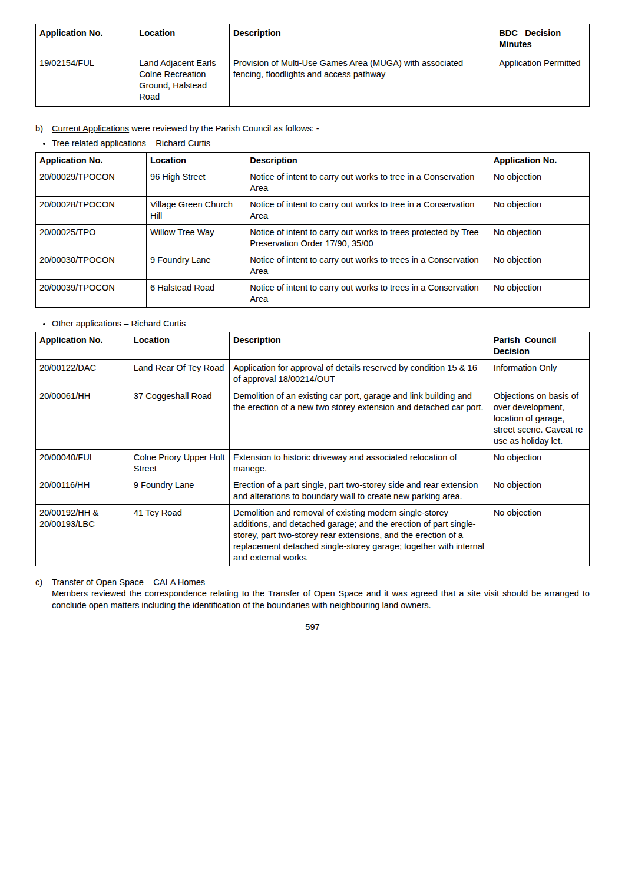| Application No. | Location | Description | BDC Decision Minutes |
| --- | --- | --- | --- |
| 19/02154/FUL | Land Adjacent Earls Colne Recreation Ground, Halstead Road | Provision of Multi-Use Games Area (MUGA) with associated fencing, floodlights and access pathway | Application Permitted |
b) Current Applications were reviewed by the Parish Council as follows: -
Tree related applications – Richard Curtis
| Application No. | Location | Description | Application No. |
| --- | --- | --- | --- |
| 20/00029/TPOCON | 96 High Street | Notice of intent to carry out works to tree in a Conservation Area | No objection |
| 20/00028/TPOCON | Village Green Church Hill | Notice of intent to carry out works to tree in a Conservation Area | No objection |
| 20/00025/TPO | Willow Tree Way | Notice of intent to carry out works to trees protected by Tree Preservation Order 17/90, 35/00 | No objection |
| 20/00030/TPOCON | 9 Foundry Lane | Notice of intent to carry out works to trees in a Conservation Area | No objection |
| 20/00039/TPOCON | 6 Halstead Road | Notice of intent to carry out works to trees in a Conservation Area | No objection |
Other applications – Richard Curtis
| Application No. | Location | Description | Parish Council Decision |
| --- | --- | --- | --- |
| 20/00122/DAC | Land Rear Of Tey Road | Application for approval of details reserved by condition 15 & 16 of approval 18/00214/OUT | Information Only |
| 20/00061/HH | 37 Coggeshall Road | Demolition of an existing car port, garage and link building and the erection of a new two storey extension and detached car port. | Objections on basis of over development, location of garage, street scene. Caveat re use as holiday let. |
| 20/00040/FUL | Colne Priory Upper Holt Street | Extension to historic driveway and associated relocation of manege. | No objection |
| 20/00116/HH | 9 Foundry Lane | Erection of a part single, part two-storey side and rear extension and alterations to boundary wall to create new parking area. | No objection |
| 20/00192/HH & 20/00193/LBC | 41 Tey Road | Demolition and removal of existing modern single-storey additions, and detached garage; and the erection of part single-storey, part two-storey rear extensions, and the erection of a replacement detached single-storey garage; together with internal and external works. | No objection |
c) Transfer of Open Space – CALA Homes
Members reviewed the correspondence relating to the Transfer of Open Space and it was agreed that a site visit should be arranged to conclude open matters including the identification of the boundaries with neighbouring land owners.
597